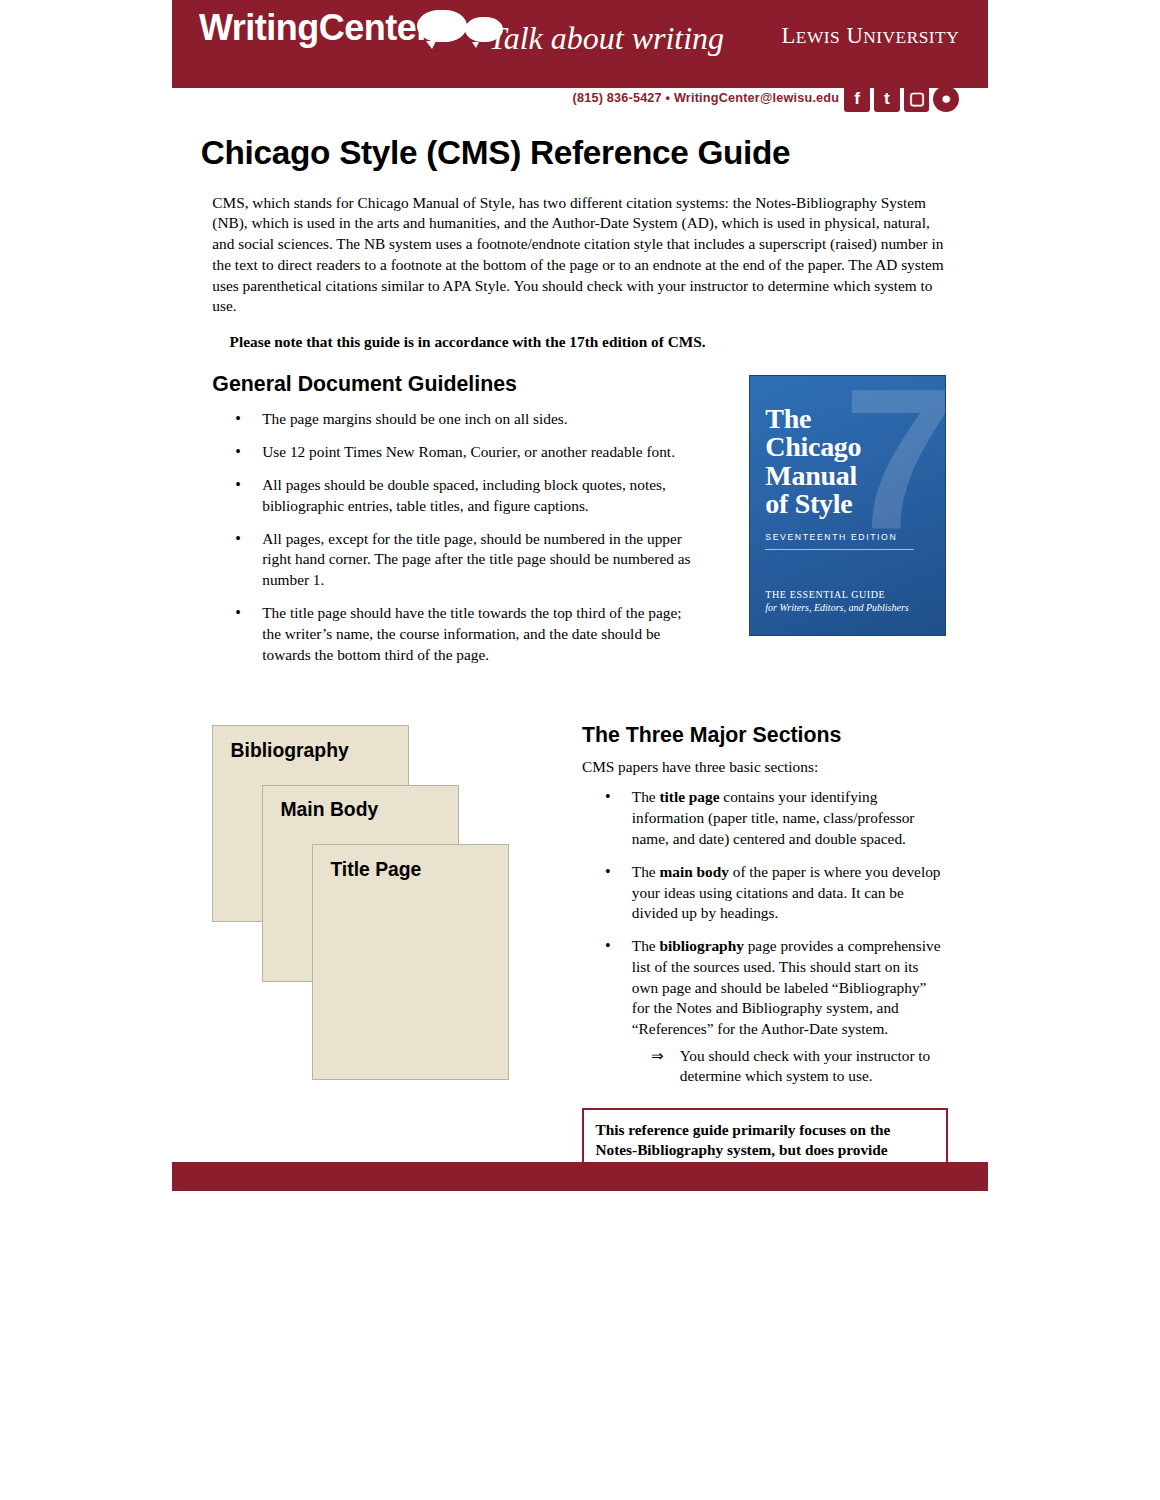Writing Center
Talk about writing
LEWIS UNIVERSITY
(815) 836-5427 • WritingCenter@lewisu.edu
f
t
▢
●
Chicago Style (CMS) Reference Guide
CMS, which stands for Chicago Manual of Style, has two different citation systems: the Notes-Bibliography System (NB), which is used in the arts and humanities, and the Author-Date System (AD), which is used in physical, natural, and social sciences. The NB system uses a footnote/endnote citation style that includes a superscript (raised) number in the text to direct readers to a footnote at the bottom of the page or to an endnote at the end of the paper. The AD system uses parenthetical citations similar to APA Style. You should check with your instructor to determine which system to use.
Please note that this guide is in accordance with the 17th edition of CMS.
General Document Guidelines
The page margins should be one inch on all sides.
Use 12 point Times New Roman, Courier, or another readable font.
All pages should be double spaced, including block quotes, notes, bibliographic entries, table titles, and figure captions.
All pages, except for the title page, should be numbered in the upper right hand corner. The page after the title page should be numbered as number 1.
The title page should have the title towards the top third of the page; the writer’s name, the course information, and the date should be towards the bottom third of the page.
7
The
Chicago
Manual
of Style
Seventeenth Edition
THE ESSENTIAL GUIDE
for Writers, Editors, and Publishers
Bibliography
Main Body
Title Page
The Three Major Sections
CMS papers have three basic sections:
The title page contains your identifying information (paper title, name, class/professor name, and date) centered and double spaced.
The main body of the paper is where you develop your ideas using citations and data. It can be divided up by headings.
The bibliography page provides a comprehensive list of the sources used. This should start on its own page and should be labeled “Bibliography” for the Notes and Bibliography system, and “References” for the Author-Date system.
You should check with your instructor to determine which system to use.
This reference guide primarily focuses on the Notes-Bibliography system, but does provide general information on the Author-Date system